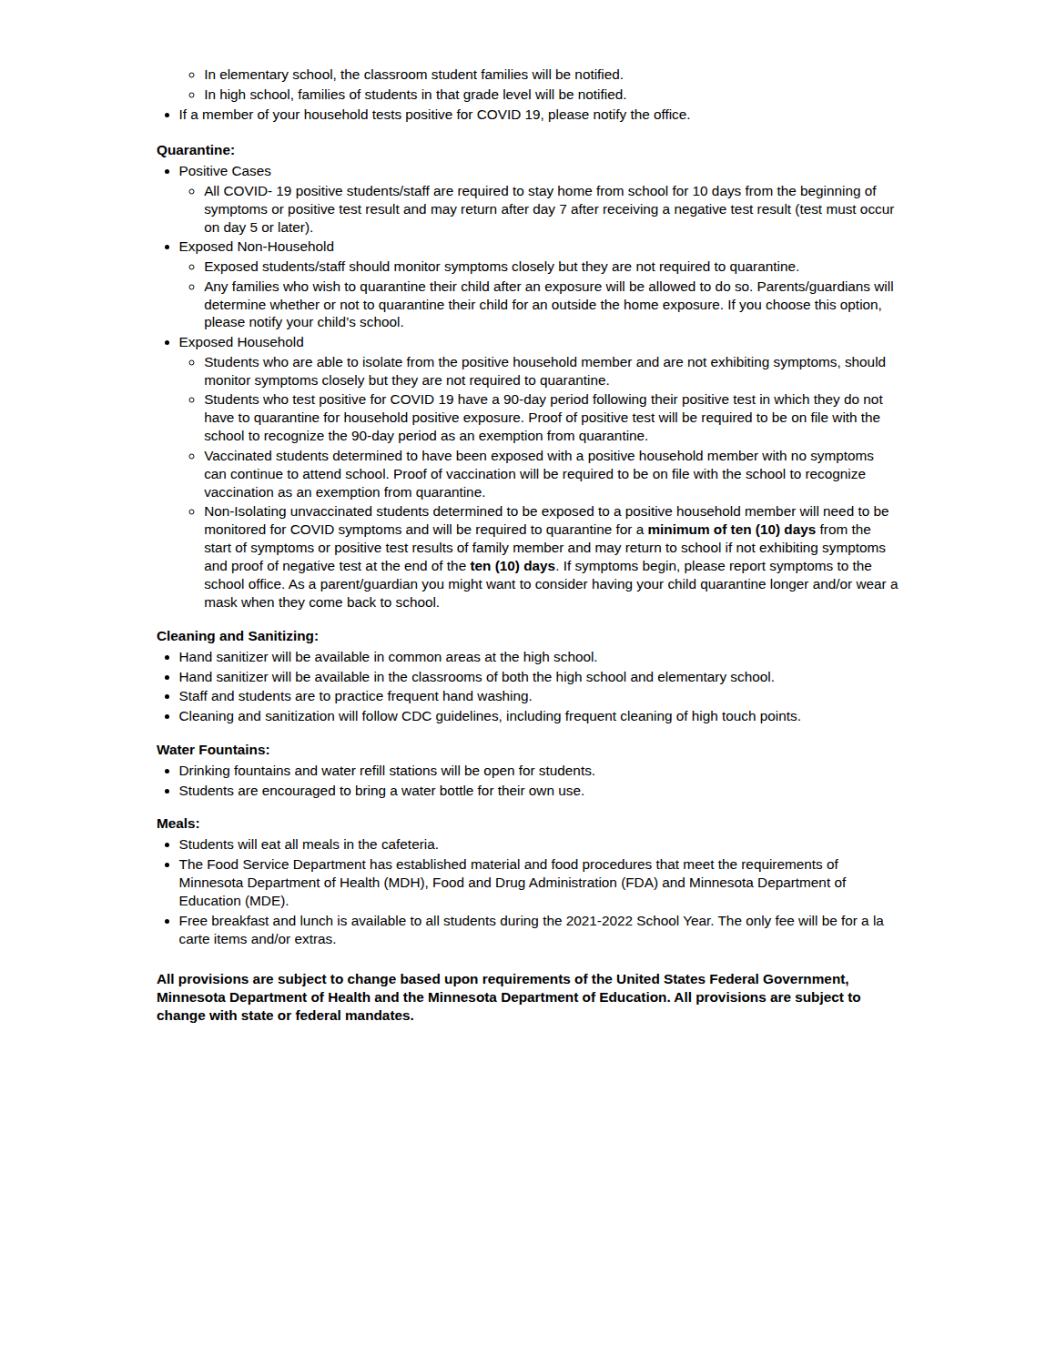In elementary school, the classroom student families will be notified.
In high school, families of students in that grade level will be notified.
If a member of your household tests positive for COVID 19, please notify the office.
Quarantine:
Positive Cases
All COVID- 19 positive students/staff are required to stay home from school for 10 days from the beginning of symptoms or positive test result and may return after day 7 after receiving a negative test result (test must occur on day 5 or later).
Exposed Non-Household
Exposed students/staff should monitor symptoms closely but they are not required to quarantine.
Any families who wish to quarantine their child after an exposure will be allowed to do so. Parents/guardians will determine whether or not to quarantine their child for an outside the home exposure. If you choose this option, please notify your child’s school.
Exposed Household
Students who are able to isolate from the positive household member and are not exhibiting symptoms, should monitor symptoms closely but they are not required to quarantine.
Students who test positive for COVID 19 have a 90-day period following their positive test in which they do not have to quarantine for household positive exposure. Proof of positive test will be required to be on file with the school to recognize the 90-day period as an exemption from quarantine.
Vaccinated students determined to have been exposed with a positive household member with no symptoms can continue to attend school. Proof of vaccination will be required to be on file with the school to recognize vaccination as an exemption from quarantine.
Non-Isolating unvaccinated students determined to be exposed to a positive household member will need to be monitored for COVID symptoms and will be required to quarantine for a minimum of ten (10) days from the start of symptoms or positive test results of family member and may return to school if not exhibiting symptoms and proof of negative test at the end of the ten (10) days. If symptoms begin, please report symptoms to the school office. As a parent/guardian you might want to consider having your child quarantine longer and/or wear a mask when they come back to school.
Cleaning and Sanitizing:
Hand sanitizer will be available in common areas at the high school.
Hand sanitizer will be available in the classrooms of both the high school and elementary school.
Staff and students are to practice frequent hand washing.
Cleaning and sanitization will follow CDC guidelines, including frequent cleaning of high touch points.
Water Fountains:
Drinking fountains and water refill stations will be open for students.
Students are encouraged to bring a water bottle for their own use.
Meals:
Students will eat all meals in the cafeteria.
The Food Service Department has established material and food procedures that meet the requirements of Minnesota Department of Health (MDH), Food and Drug Administration (FDA) and Minnesota Department of Education (MDE).
Free breakfast and lunch is available to all students during the 2021-2022 School Year. The only fee will be for a la carte items and/or extras.
All provisions are subject to change based upon requirements of the United States Federal Government, Minnesota Department of Health and the Minnesota Department of Education. All provisions are subject to change with state or federal mandates.